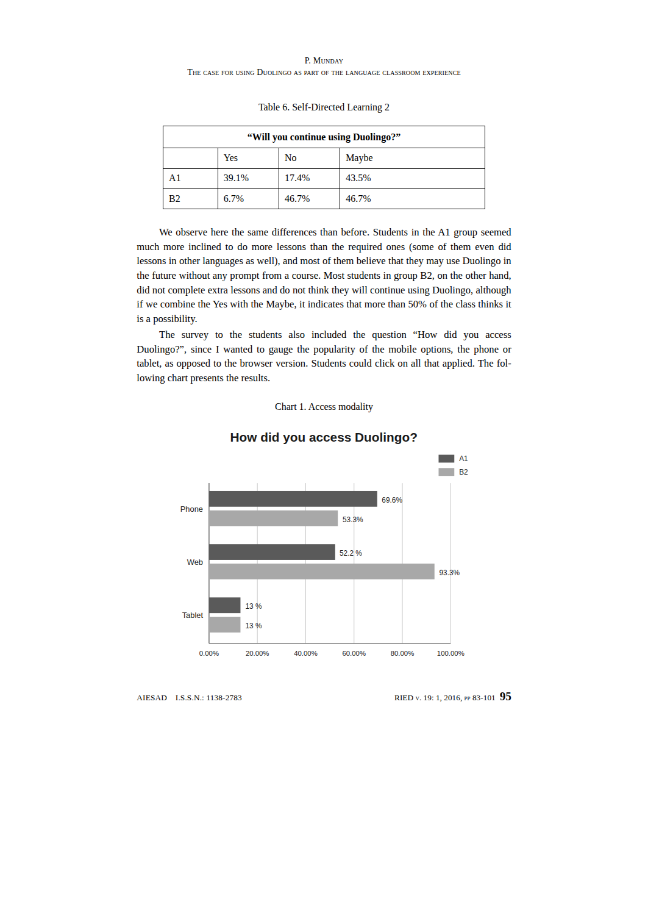P. Munday
The case for using Duolingo as part of the language classroom experience
Table 6. Self-Directed Learning 2
| “Will you continue using Duolingo?” |
| --- |
| | Yes | No | Maybe |
| A1 | 39.1% | 17.4% | 43.5% |
| B2 | 6.7% | 46.7% | 46.7% |
We observe here the same differences than before. Students in the A1 group seemed much more inclined to do more lessons than the required ones (some of them even did lessons in other languages as well), and most of them believe that they may use Duolingo in the future without any prompt from a course. Most students in group B2, on the other hand, did not complete extra lessons and do not think they will continue using Duolingo, although if we combine the Yes with the Maybe, it indicates that more than 50% of the class thinks it is a possibility.
The survey to the students also included the question “How did you access Duolingo?”, since I wanted to gauge the popularity of the mobile options, the phone or tablet, as opposed to the browser version. Students could click on all that applied. The following chart presents the results.
Chart 1. Access modality
How did you access Duolingo? A1 B2 69.6% 53.3% Phone 52.2 % 93.3% Web 13 % 13 % Tablet 0.00% 20.00% 40.00% 60.00% 80.00% 100.00%
AIESAD I.S.S.N.: 1138-2783
RIED v. 19: 1, 2016, pp 83-101 95